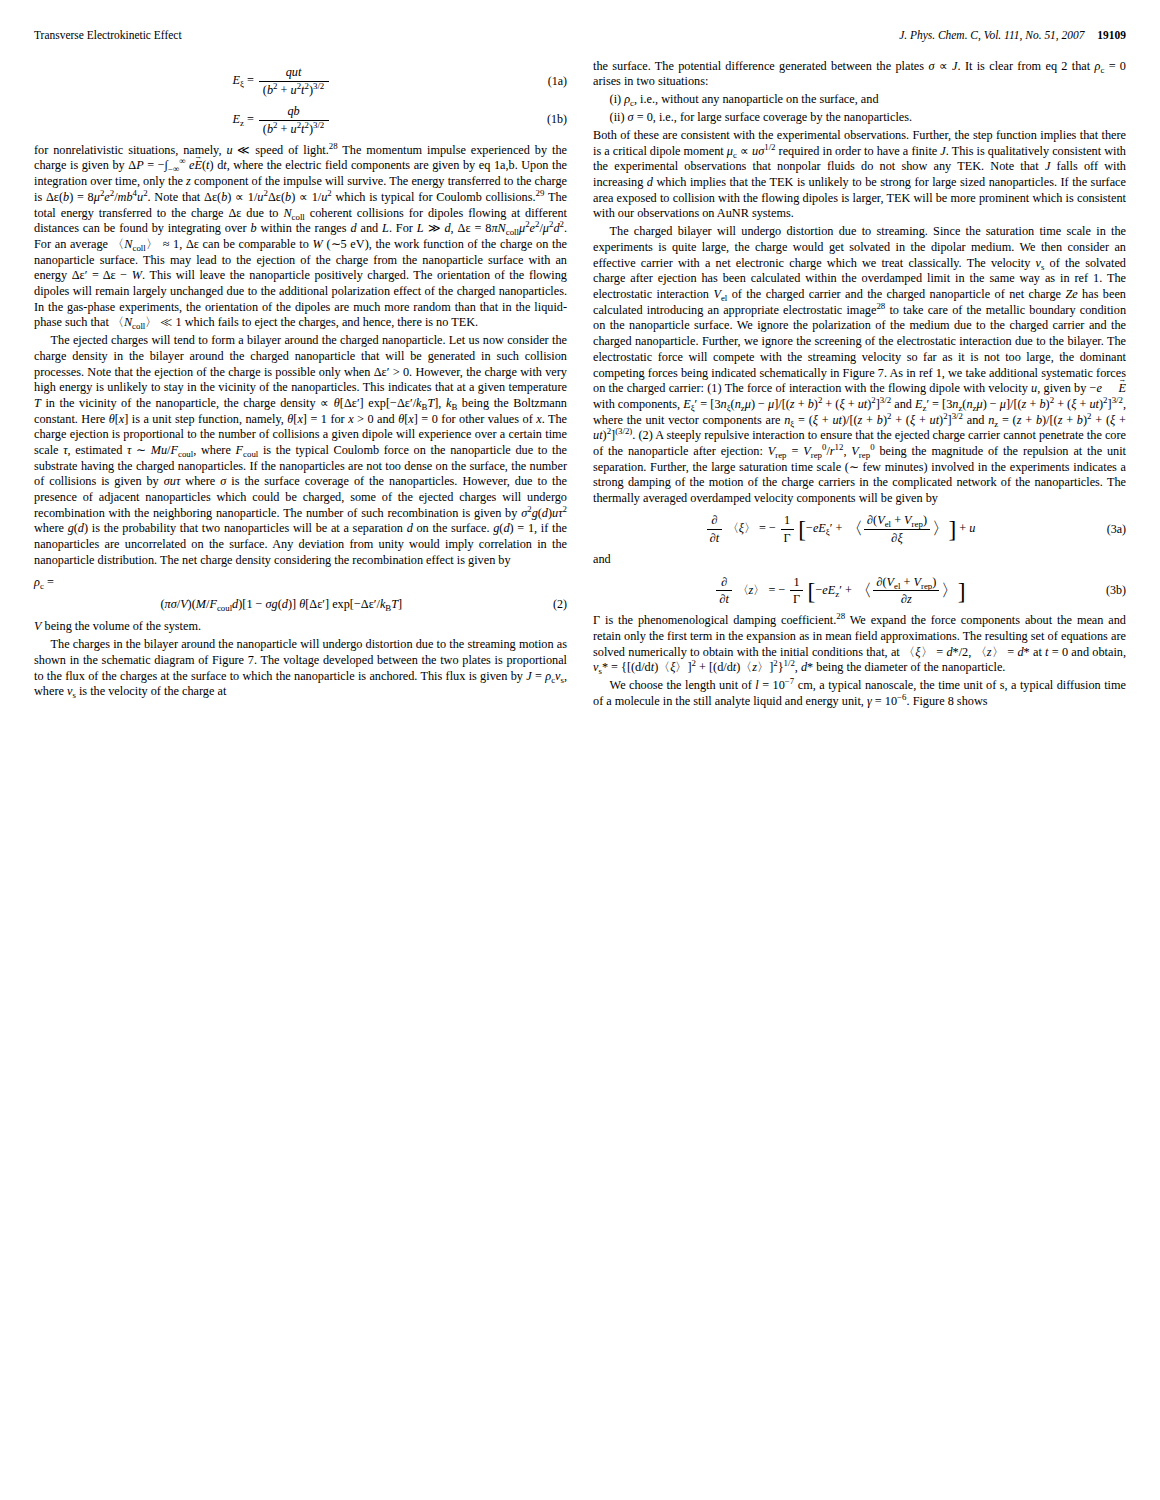Transverse Electrokinetic Effect
J. Phys. Chem. C, Vol. 111, No. 51, 2007 19109
Eξ = qut(b2 + u2t2)3/2
(1a)
Ez = qb(b2 + u2t2)3/2
(1b)
for nonrelativistic situations, namely, u ≪ speed of light.28 The momentum impulse experienced by the charge is given by ΔP = −∫−∞∞ eE(t) dt, where the electric field components are given by eq 1a,b. Upon the integration over time, only the z component of the impulse will survive. The energy transferred to the charge is Δε(b) = 8μ2e2/mb4u2. Note that Δε(b) ∝ 1/u2Δε(b) ∝ 1/u2 which is typical for Coulomb collisions.29 The total energy transferred to the charge Δε due to Ncoll coherent collisions for dipoles flowing at different distances can be found by integrating over b within the ranges d and L. For L ≫ d, Δε = 8πNcollμ2e2/μ2d2. For an average 〈Ncoll〉 ≈ 1, Δε can be comparable to W (∼5 eV), the work function of the charge on the nanoparticle surface. This may lead to the ejection of the charge from the nanoparticle surface with an energy Δε′ = Δε − W. This will leave the nanoparticle positively charged. The orientation of the flowing dipoles will remain largely unchanged due to the additional polarization effect of the charged nanoparticles. In the gas-phase experiments, the orientation of the dipoles are much more random than that in the liquid-phase such that 〈Ncoll〉 ≪ 1 which fails to eject the charges, and hence, there is no TEK.
The ejected charges will tend to form a bilayer around the charged nanoparticle. Let us now consider the charge density in the bilayer around the charged nanoparticle that will be generated in such collision processes. Note that the ejection of the charge is possible only when Δε′ > 0. However, the charge with very high energy is unlikely to stay in the vicinity of the nanoparticles. This indicates that at a given temperature T in the vicinity of the nanoparticle, the charge density ∝ θ[Δε′] exp[−Δε′/kBT], kB being the Boltzmann constant. Here θ[x] is a unit step function, namely, θ[x] = 1 for x > 0 and θ[x] = 0 for other values of x. The charge ejection is proportional to the number of collisions a given dipole will experience over a certain time scale τ, estimated τ ∼ Mu/Fcoul, where Fcoul is the typical Coulomb force on the nanoparticle due to the substrate having the charged nanoparticles. If the nanoparticles are not too dense on the surface, the number of collisions is given by σuτ where σ is the surface coverage of the nanoparticles. However, due to the presence of adjacent nanoparticles which could be charged, some of the ejected charges will undergo recombination with the neighboring nanoparticle. The number of such recombination is given by σ2g(d)uτ2 where g(d) is the probability that two nanoparticles will be at a separation d on the surface. g(d) = 1, if the nanoparticles are uncorrelated on the surface. Any deviation from unity would imply correlation in the nanoparticle distribution. The net charge density considering the recombination effect is given by
ρc =
(πσ/V)(M/Fcould)[1 − σg(d)] θ[Δε′] exp[−Δε′/kBT]
(2)
V being the volume of the system.
The charges in the bilayer around the nanoparticle will undergo distortion due to the streaming motion as shown in the schematic diagram of Figure 7. The voltage developed between the two plates is proportional to the flux of the charges at the surface to which the nanoparticle is anchored. This flux is given by J = ρcvs, where vs is the velocity of the charge at
the surface. The potential difference generated between the plates σ ∝ J. It is clear from eq 2 that ρc = 0 arises in two situations:
(i) ρc, i.e., without any nanoparticle on the surface, and
(ii) σ = 0, i.e., for large surface coverage by the nanoparticles.
Both of these are consistent with the experimental observations. Further, the step function implies that there is a critical dipole moment μc ∝ uσ1/2 required in order to have a finite J. This is qualitatively consistent with the experimental observations that nonpolar fluids do not show any TEK. Note that J falls off with increasing d which implies that the TEK is unlikely to be strong for large sized nanoparticles. If the surface area exposed to collision with the flowing dipoles is larger, TEK will be more prominent which is consistent with our observations on AuNR systems.
The charged bilayer will undergo distortion due to streaming. Since the saturation time scale in the experiments is quite large, the charge would get solvated in the dipolar medium. We then consider an effective carrier with a net electronic charge which we treat classically. The velocity vs of the solvated charge after ejection has been calculated within the overdamped limit in the same way as in ref 1. The electrostatic interaction Vel of the charged carrier and the charged nanoparticle of net charge Ze has been calculated introducing an appropriate electrostatic image28 to take care of the metallic boundary condition on the nanoparticle surface. We ignore the polarization of the medium due to the charged carrier and the charged nanoparticle. Further, we ignore the screening of the electrostatic interaction due to the bilayer. The electrostatic force will compete with the streaming velocity so far as it is not too large, the dominant competing forces being indicated schematically in Figure 7. As in ref 1, we take additional systematic forces on the charged carrier: (1) The force of interaction with the flowing dipole with velocity u, given by −eE with components, Eξ′ = [3nξ(nzμ) − μ]/[(z + b)2 + (ξ + ut)2]3/2 and Ez′ = [3nz(nzμ) − μ]/[(z + b)2 + (ξ + ut)2]3/2, where the unit vector components are nξ = (ξ + ut)/[(z + b)2 + (ξ + ut)2]3/2 and nz = (z + b)/[(z + b)2 + (ξ + ut)2](3/2). (2) A steeply repulsive interaction to ensure that the ejected charge carrier cannot penetrate the core of the nanoparticle after ejection: Vrep = Vrep0/r12, Vrep0 being the magnitude of the repulsion at the unit separation. Further, the large saturation time scale (∼ few minutes) involved in the experiments indicates a strong damping of the motion of the charge carriers in the complicated network of the nanoparticles. The thermally averaged overdamped velocity components will be given by
∂∂t 〈ξ〉 = − 1 Γ [−eEξ′ + 〈∂(Vel + Vrep)∂ξ〉] + u
(3a)
and
∂∂t 〈z〉 = − 1 Γ [−eEz′ + 〈∂(Vel + Vrep)∂z〉]
(3b)
Γ is the phenomenological damping coefficient.28 We expand the force components about the mean and retain only the first term in the expansion as in mean field approximations. The resulting set of equations are solved numerically to obtain with the initial conditions that, at 〈ξ〉 = d*/2, 〈z〉 = d* at t = 0 and obtain, vs* = {[(d/dt)〈ξ〉]2 + [(d/dt)〈z〉]2}1/2, d* being the diameter of the nanoparticle.
We choose the length unit of l = 10−7 cm, a typical nanoscale, the time unit of s, a typical diffusion time of a molecule in the still analyte liquid and energy unit, γ = 10−6. Figure 8 shows